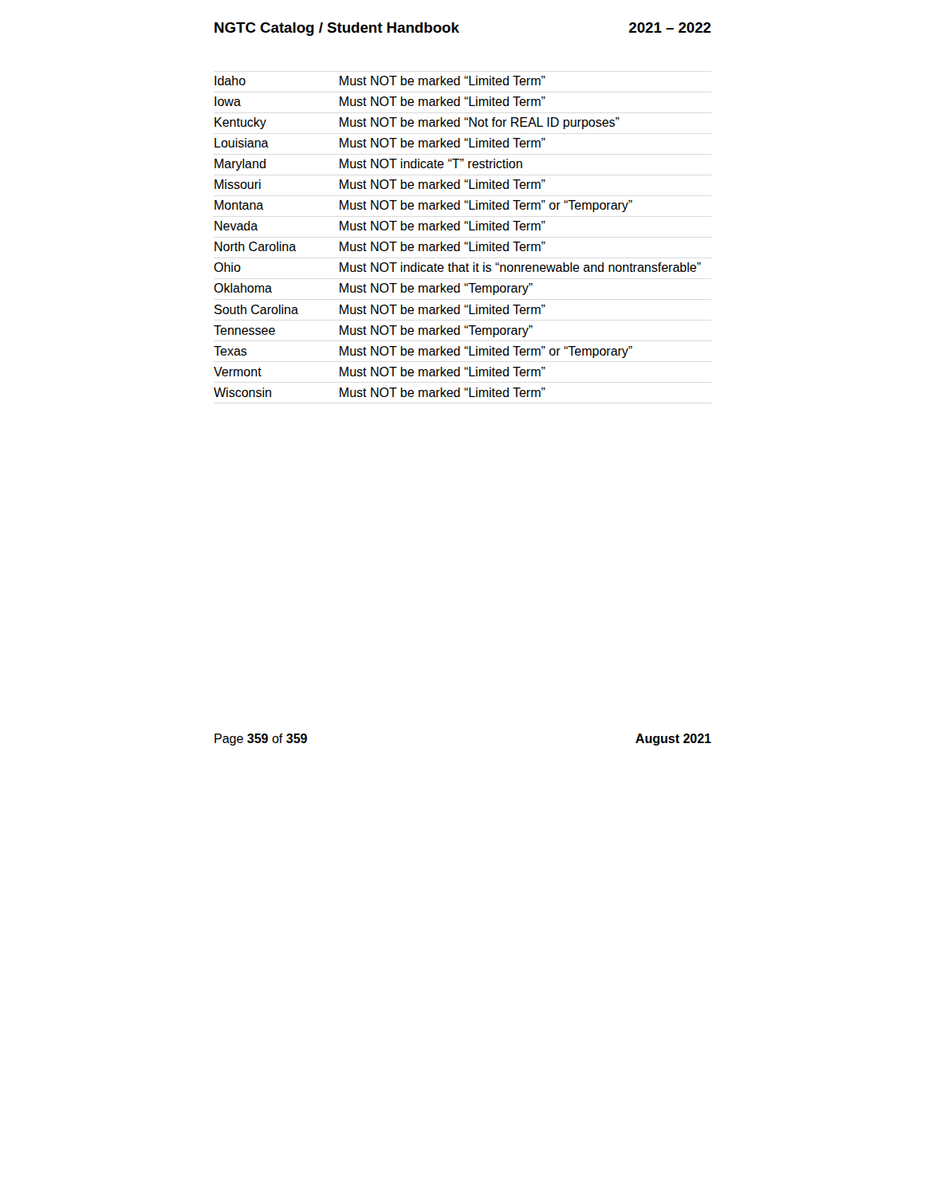NGTC Catalog / Student Handbook
2021 – 2022
| Idaho | Must NOT be marked “Limited Term” |
| Iowa | Must NOT be marked “Limited Term” |
| Kentucky | Must NOT be marked “Not for REAL ID purposes” |
| Louisiana | Must NOT be marked “Limited Term” |
| Maryland | Must NOT indicate “T” restriction |
| Missouri | Must NOT be marked “Limited Term” |
| Montana | Must NOT be marked “Limited Term” or “Temporary” |
| Nevada | Must NOT be marked “Limited Term” |
| North Carolina | Must NOT be marked “Limited Term” |
| Ohio | Must NOT indicate that it is “nonrenewable and nontransferable” |
| Oklahoma | Must NOT be marked “Temporary” |
| South Carolina | Must NOT be marked “Limited Term” |
| Tennessee | Must NOT be marked “Temporary” |
| Texas | Must NOT be marked “Limited Term” or “Temporary” |
| Vermont | Must NOT be marked “Limited Term” |
| Wisconsin | Must NOT be marked “Limited Term” |
Page 359 of 359
August 2021